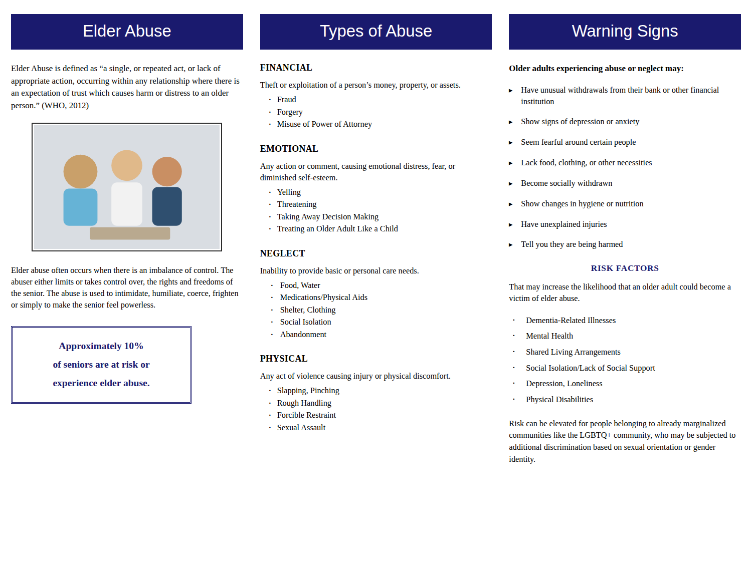Elder Abuse
Elder Abuse is defined as “a single, or repeated act, or lack of appropriate action, occurring within any relationship where there is an expectation of trust which causes harm or distress to an older person.” (WHO, 2012)
Elder abuse often occurs when there is an imbalance of control. The abuser either limits or takes control over, the rights and freedoms of the senior. The abuse is used to intimidate, humiliate, coerce, frighten or simply to make the senior feel powerless.
Approximately 10%
of seniors are at risk or
experience elder abuse.
Types of Abuse
FINANCIAL
Theft or exploitation of a person’s money, property, or assets.
Fraud
Forgery
Misuse of Power of Attorney
EMOTIONAL
Any action or comment, causing emotional distress, fear, or diminished self-esteem.
Yelling
Threatening
Taking Away Decision Making
Treating an Older Adult Like a Child
NEGLECT
Inability to provide basic or personal care needs.
Food, Water
Medications/Physical Aids
Shelter, Clothing
Social Isolation
Abandonment
PHYSICAL
Any act of violence causing injury or physical discomfort.
Slapping, Pinching
Rough Handling
Forcible Restraint
Sexual Assault
Warning Signs
Older adults experiencing abuse or neglect may:
Have unusual withdrawals from their bank or other financial institution
Show signs of depression or anxiety
Seem fearful around certain people
Lack food, clothing, or other necessities
Become socially withdrawn
Show changes in hygiene or nutrition
Have unexplained injuries
Tell you they are being harmed
RISK FACTORS
That may increase the likelihood that an older adult could become a victim of elder abuse.
Dementia-Related Illnesses
Mental Health
Shared Living Arrangements
Social Isolation/Lack of Social Support
Depression, Loneliness
Physical Disabilities
Risk can be elevated for people belonging to already marginalized communities like the LGBTQ+ community, who may be subjected to additional discrimination based on sexual orientation or gender identity.